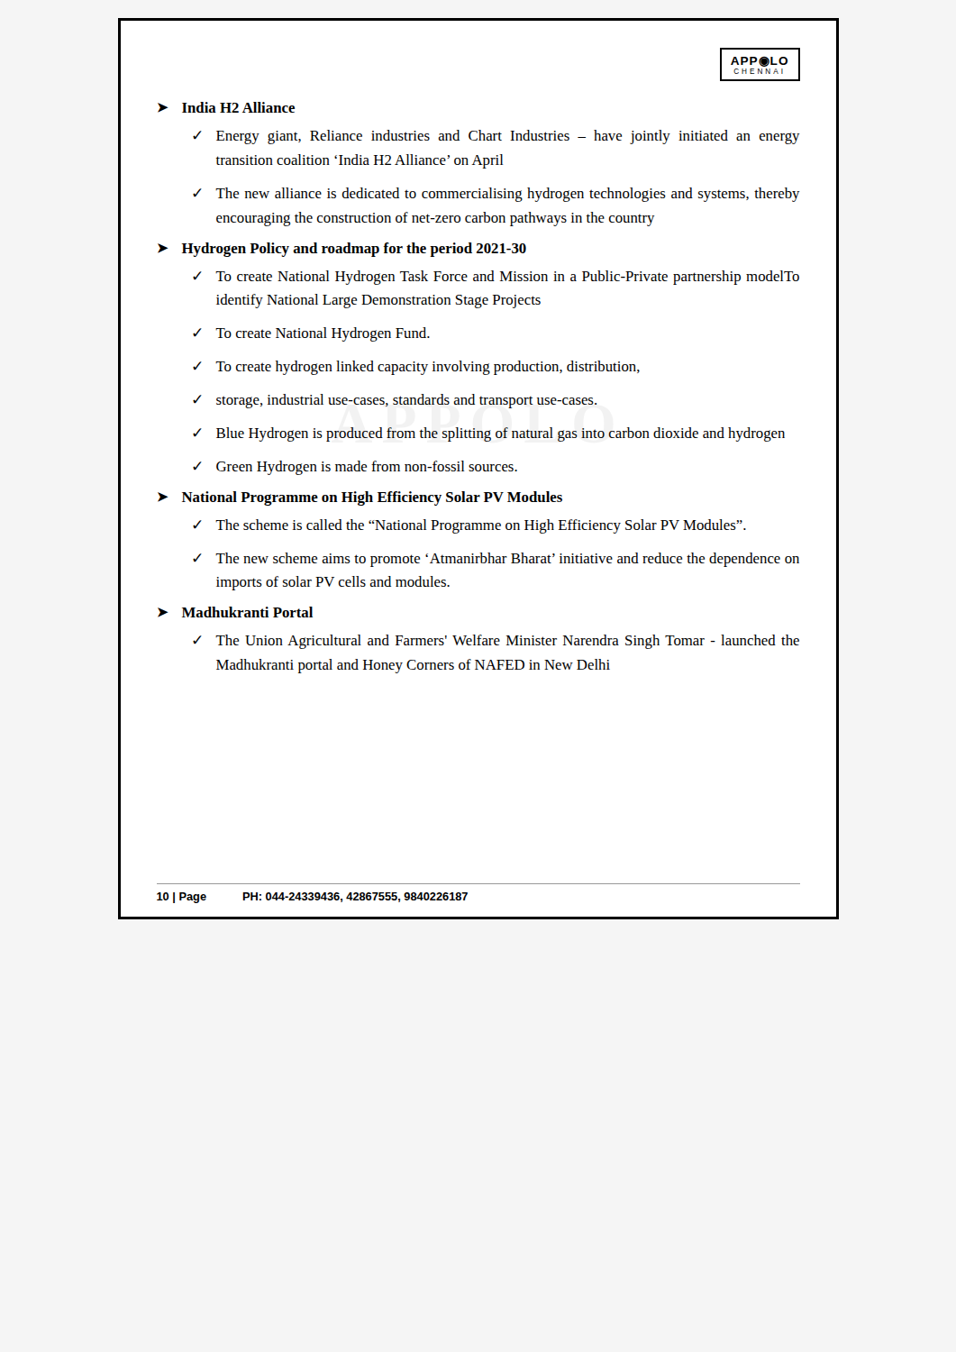APP◉LOCHENNAI
APPOLO
India H2 Alliance
Energy giant, Reliance industries and Chart Industries – have jointly initiated an energy transition coalition ‘India H2 Alliance’ on April
The new alliance is dedicated to commercialising hydrogen technologies and systems, thereby encouraging the construction of net-zero carbon pathways in the country
Hydrogen Policy and roadmap for the period 2021-30
To create National Hydrogen Task Force and Mission in a Public-Private partnership modelTo identify National Large Demonstration Stage Projects
To create National Hydrogen Fund.
To create hydrogen linked capacity involving production, distribution,
storage, industrial use-cases, standards and transport use-cases.
Blue Hydrogen is produced from the splitting of natural gas into carbon dioxide and hydrogen
Green Hydrogen is made from non-fossil sources.
National Programme on High Efficiency Solar PV Modules
The scheme is called the “National Programme on High Efficiency Solar PV Modules”.
The new scheme aims to promote ‘Atmanirbhar Bharat’ initiative and reduce the dependence on imports of solar PV cells and modules.
Madhukranti Portal
The Union Agricultural and Farmers' Welfare Minister Narendra Singh Tomar - launched the Madhukranti portal and Honey Corners of NAFED in New Delhi
10 | Page PH: 044-24339436, 42867555, 9840226187